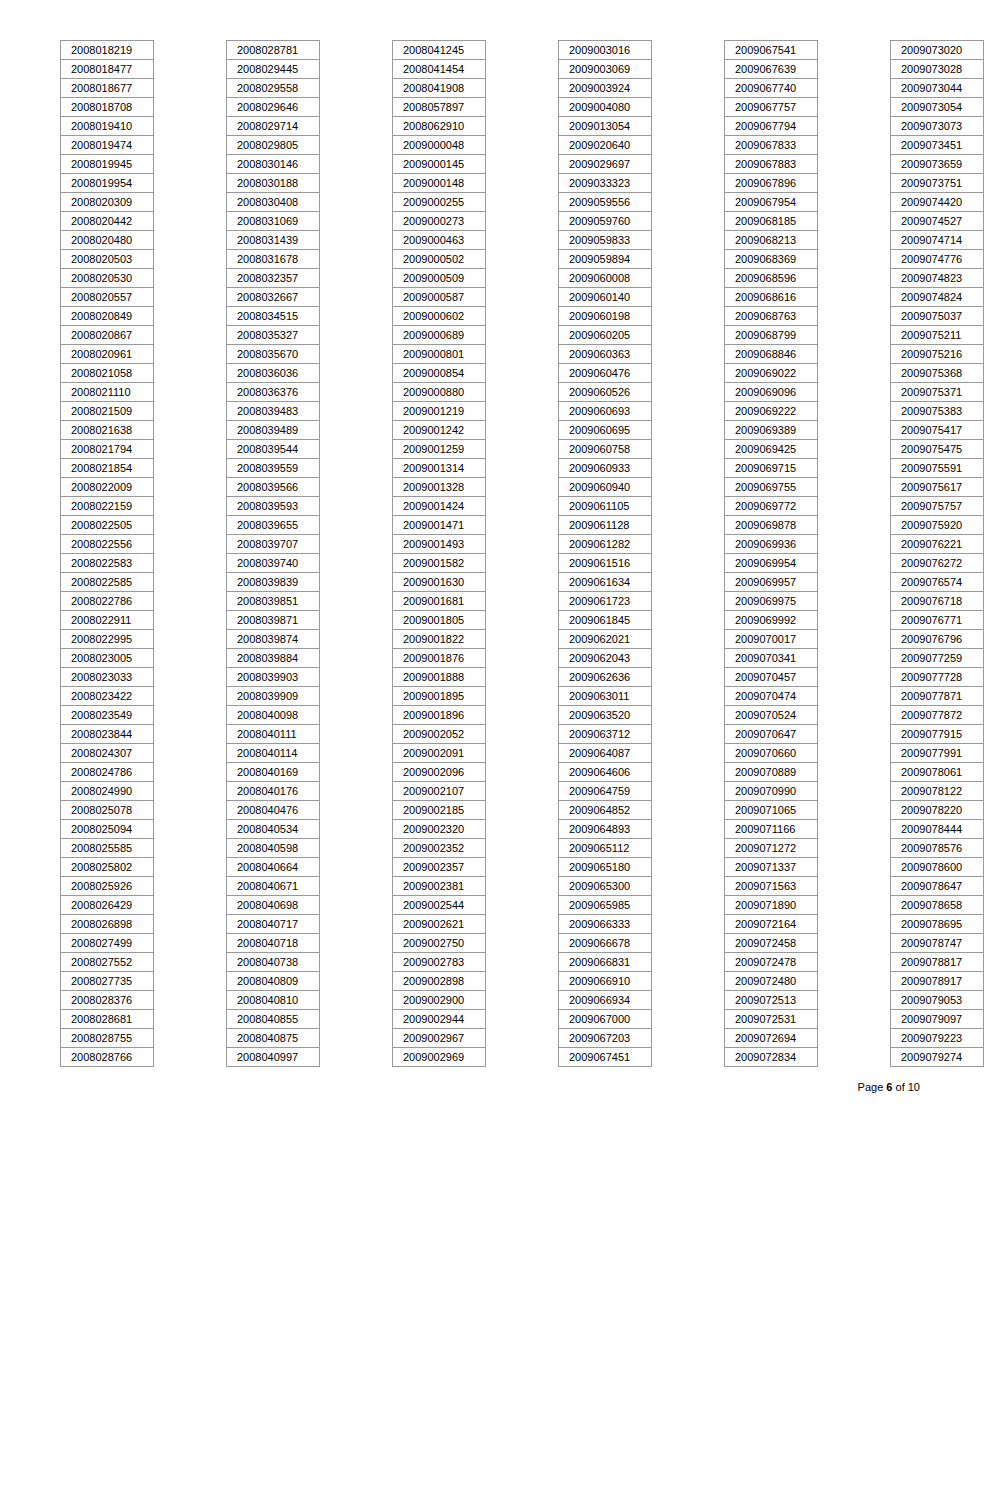| 2008018219 | | 2008028781 | | 2008041245 | | 2009003016 | | 2009067541 | | 2009073020 |
| 2008018477 | | 2008029445 | | 2008041454 | | 2009003069 | | 2009067639 | | 2009073028 |
| 2008018677 | | 2008029558 | | 2008041908 | | 2009003924 | | 2009067740 | | 2009073044 |
| 2008018708 | | 2008029646 | | 2008057897 | | 2009004080 | | 2009067757 | | 2009073054 |
| 2008019410 | | 2008029714 | | 2008062910 | | 2009013054 | | 2009067794 | | 2009073073 |
| 2008019474 | | 2008029805 | | 2009000048 | | 2009020640 | | 2009067833 | | 2009073451 |
| 2008019945 | | 2008030146 | | 2009000145 | | 2009029697 | | 2009067883 | | 2009073659 |
| 2008019954 | | 2008030188 | | 2009000148 | | 2009033323 | | 2009067896 | | 2009073751 |
| 2008020309 | | 2008030408 | | 2009000255 | | 2009059556 | | 2009067954 | | 2009074420 |
| 2008020442 | | 2008031069 | | 2009000273 | | 2009059760 | | 2009068185 | | 2009074527 |
| 2008020480 | | 2008031439 | | 2009000463 | | 2009059833 | | 2009068213 | | 2009074714 |
| 2008020503 | | 2008031678 | | 2009000502 | | 2009059894 | | 2009068369 | | 2009074776 |
| 2008020530 | | 2008032357 | | 2009000509 | | 2009060008 | | 2009068596 | | 2009074823 |
| 2008020557 | | 2008032667 | | 2009000587 | | 2009060140 | | 2009068616 | | 2009074824 |
| 2008020849 | | 2008034515 | | 2009000602 | | 2009060198 | | 2009068763 | | 2009075037 |
| 2008020867 | | 2008035327 | | 2009000689 | | 2009060205 | | 2009068799 | | 2009075211 |
| 2008020961 | | 2008035670 | | 2009000801 | | 2009060363 | | 2009068846 | | 2009075216 |
| 2008021058 | | 2008036036 | | 2009000854 | | 2009060476 | | 2009069022 | | 2009075368 |
| 2008021110 | | 2008036376 | | 2009000880 | | 2009060526 | | 2009069096 | | 2009075371 |
| 2008021509 | | 2008039483 | | 2009001219 | | 2009060693 | | 2009069222 | | 2009075383 |
| 2008021638 | | 2008039489 | | 2009001242 | | 2009060695 | | 2009069389 | | 2009075417 |
| 2008021794 | | 2008039544 | | 2009001259 | | 2009060758 | | 2009069425 | | 2009075475 |
| 2008021854 | | 2008039559 | | 2009001314 | | 2009060933 | | 2009069715 | | 2009075591 |
| 2008022009 | | 2008039566 | | 2009001328 | | 2009060940 | | 2009069755 | | 2009075617 |
| 2008022159 | | 2008039593 | | 2009001424 | | 2009061105 | | 2009069772 | | 2009075757 |
| 2008022505 | | 2008039655 | | 2009001471 | | 2009061128 | | 2009069878 | | 2009075920 |
| 2008022556 | | 2008039707 | | 2009001493 | | 2009061282 | | 2009069936 | | 2009076221 |
| 2008022583 | | 2008039740 | | 2009001582 | | 2009061516 | | 2009069954 | | 2009076272 |
| 2008022585 | | 2008039839 | | 2009001630 | | 2009061634 | | 2009069957 | | 2009076574 |
| 2008022786 | | 2008039851 | | 2009001681 | | 2009061723 | | 2009069975 | | 2009076718 |
| 2008022911 | | 2008039871 | | 2009001805 | | 2009061845 | | 2009069992 | | 2009076771 |
| 2008022995 | | 2008039874 | | 2009001822 | | 2009062021 | | 2009070017 | | 2009076796 |
| 2008023005 | | 2008039884 | | 2009001876 | | 2009062043 | | 2009070341 | | 2009077259 |
| 2008023033 | | 2008039903 | | 2009001888 | | 2009062636 | | 2009070457 | | 2009077728 |
| 2008023422 | | 2008039909 | | 2009001895 | | 2009063011 | | 2009070474 | | 2009077871 |
| 2008023549 | | 2008040098 | | 2009001896 | | 2009063520 | | 2009070524 | | 2009077872 |
| 2008023844 | | 2008040111 | | 2009002052 | | 2009063712 | | 2009070647 | | 2009077915 |
| 2008024307 | | 2008040114 | | 2009002091 | | 2009064087 | | 2009070660 | | 2009077991 |
| 2008024786 | | 2008040169 | | 2009002096 | | 2009064606 | | 2009070889 | | 2009078061 |
| 2008024990 | | 2008040176 | | 2009002107 | | 2009064759 | | 2009070990 | | 2009078122 |
| 2008025078 | | 2008040476 | | 2009002185 | | 2009064852 | | 2009071065 | | 2009078220 |
| 2008025094 | | 2008040534 | | 2009002320 | | 2009064893 | | 2009071166 | | 2009078444 |
| 2008025585 | | 2008040598 | | 2009002352 | | 2009065112 | | 2009071272 | | 2009078576 |
| 2008025802 | | 2008040664 | | 2009002357 | | 2009065180 | | 2009071337 | | 2009078600 |
| 2008025926 | | 2008040671 | | 2009002381 | | 2009065300 | | 2009071563 | | 2009078647 |
| 2008026429 | | 2008040698 | | 2009002544 | | 2009065985 | | 2009071890 | | 2009078658 |
| 2008026898 | | 2008040717 | | 2009002621 | | 2009066333 | | 2009072164 | | 2009078695 |
| 2008027499 | | 2008040718 | | 2009002750 | | 2009066678 | | 2009072458 | | 2009078747 |
| 2008027552 | | 2008040738 | | 2009002783 | | 2009066831 | | 2009072478 | | 2009078817 |
| 2008027735 | | 2008040809 | | 2009002898 | | 2009066910 | | 2009072480 | | 2009078917 |
| 2008028376 | | 2008040810 | | 2009002900 | | 2009066934 | | 2009072513 | | 2009079053 |
| 2008028681 | | 2008040855 | | 2009002944 | | 2009067000 | | 2009072531 | | 2009079097 |
| 2008028755 | | 2008040875 | | 2009002967 | | 2009067203 | | 2009072694 | | 2009079223 |
| 2008028766 | | 2008040997 | | 2009002969 | | 2009067451 | | 2009072834 | | 2009079274 |
Page 6 of 10